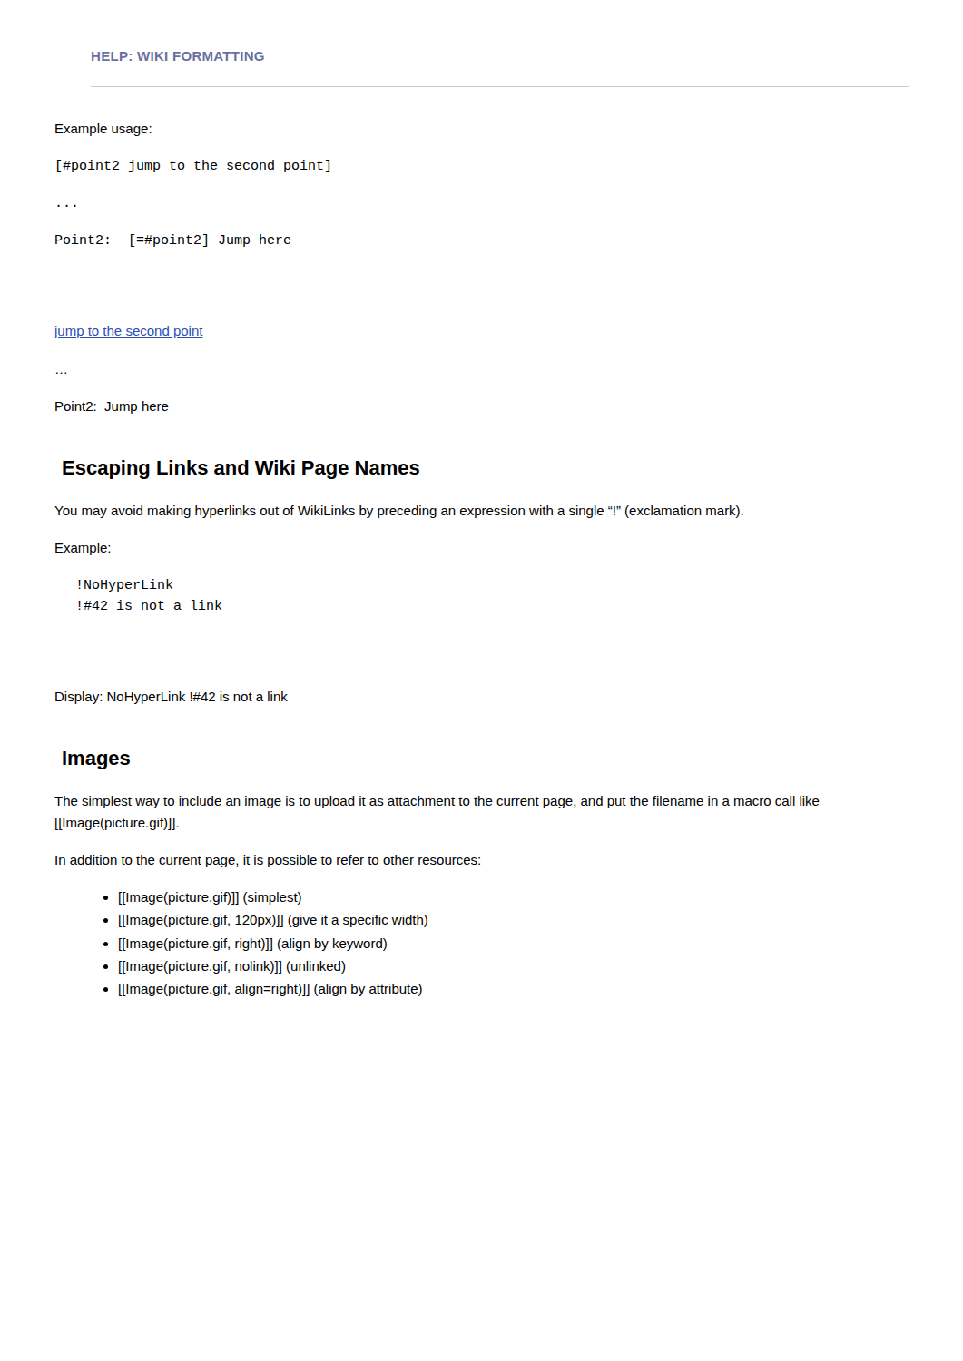Help: Wiki Formatting
Example usage:
[#point2 jump to the second point]
...
Point2:  [=#point2] Jump here
jump to the second point
…
Point2: Jump here
Escaping Links and Wiki Page Names
You may avoid making hyperlinks out of WikiLinks by preceding an expression with a single “!” (exclamation mark).
Example:
 !NoHyperLink
 !#42 is not a link
Display: NoHyperLink !#42 is not a link
Images
The simplest way to include an image is to upload it as attachment to the current page, and put the filename in a macro call like [[Image(picture.gif)]].
In addition to the current page, it is possible to refer to other resources:
[[Image(picture.gif)]] (simplest)
[[Image(picture.gif, 120px)]] (give it a specific width)
[[Image(picture.gif, right)]] (align by keyword)
[[Image(picture.gif, nolink)]] (unlinked)
[[Image(picture.gif, align=right)]] (align by attribute)